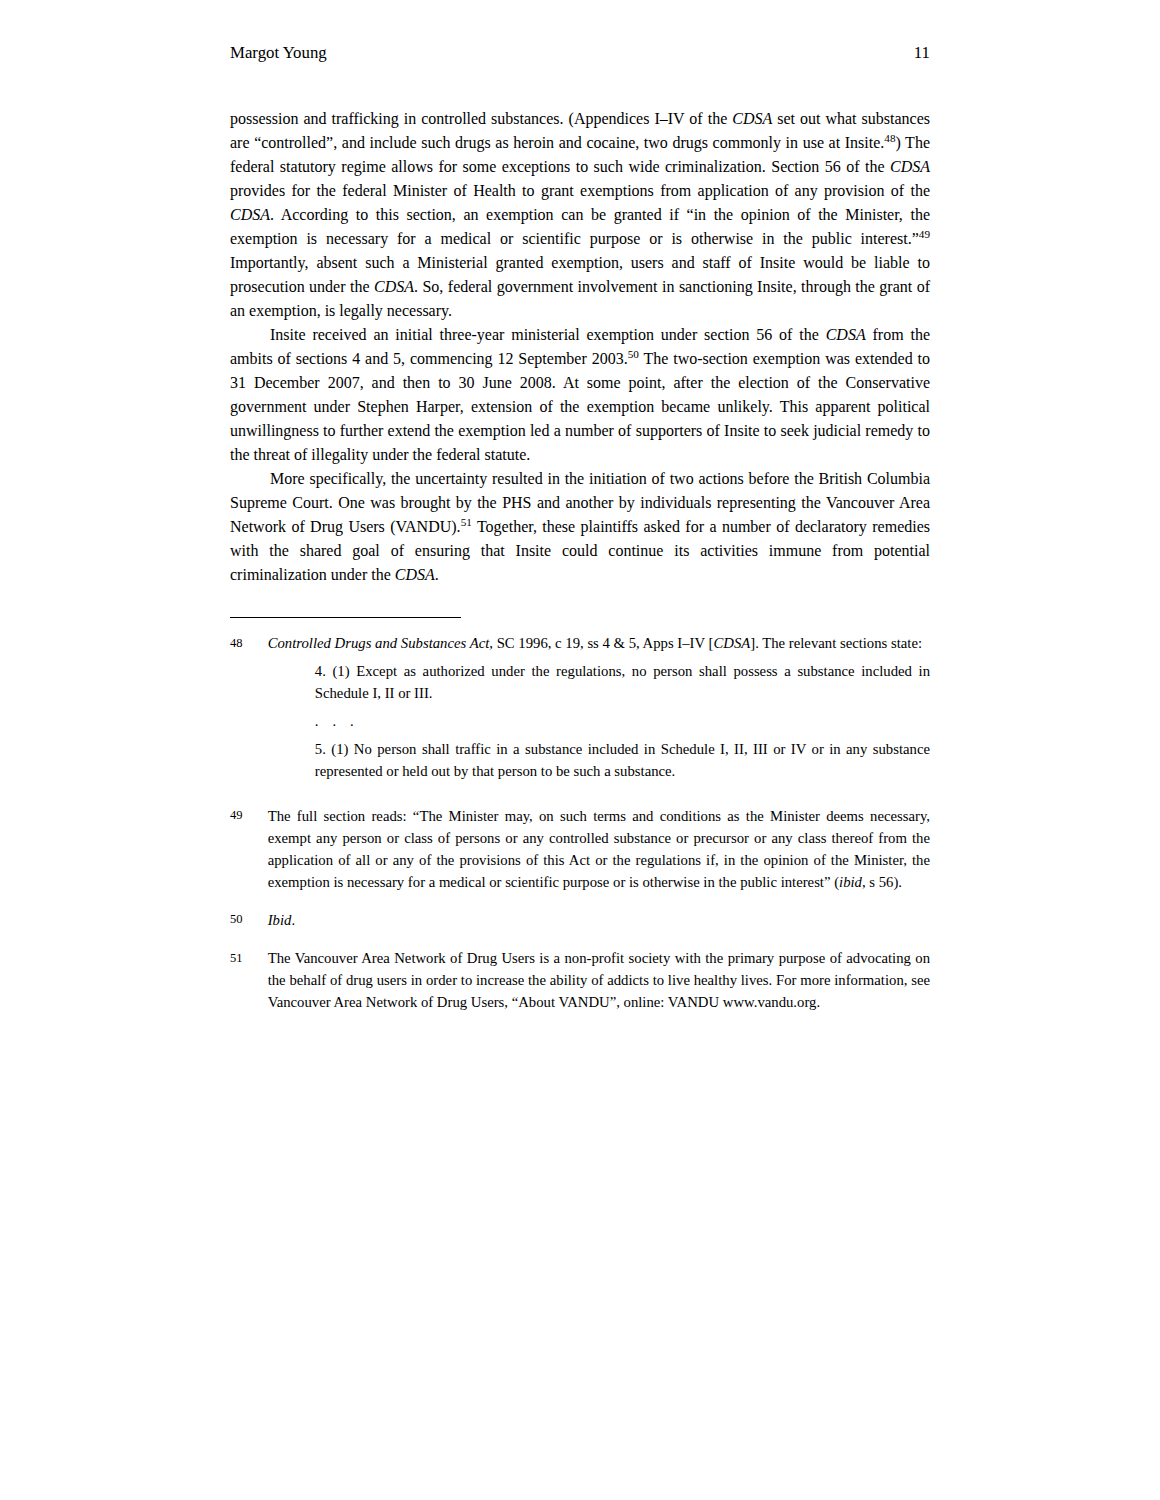Margot Young 11
possession and trafficking in controlled substances. (Appendices I–IV of the CDSA set out what substances are “controlled”, and include such drugs as heroin and cocaine, two drugs commonly in use at Insite.48) The federal statutory regime allows for some exceptions to such wide criminalization. Section 56 of the CDSA provides for the federal Minister of Health to grant exemptions from application of any provision of the CDSA. According to this section, an exemption can be granted if “in the opinion of the Minister, the exemption is necessary for a medical or scientific purpose or is otherwise in the public interest.”49 Importantly, absent such a Ministerial granted exemption, users and staff of Insite would be liable to prosecution under the CDSA. So, federal government involvement in sanctioning Insite, through the grant of an exemption, is legally necessary.
Insite received an initial three-year ministerial exemption under section 56 of the CDSA from the ambits of sections 4 and 5, commencing 12 September 2003.50 The two-section exemption was extended to 31 December 2007, and then to 30 June 2008. At some point, after the election of the Conservative government under Stephen Harper, extension of the exemption became unlikely. This apparent political unwillingness to further extend the exemption led a number of supporters of Insite to seek judicial remedy to the threat of illegality under the federal statute.
More specifically, the uncertainty resulted in the initiation of two actions before the British Columbia Supreme Court. One was brought by the PHS and another by individuals representing the Vancouver Area Network of Drug Users (VANDU).51 Together, these plaintiffs asked for a number of declaratory remedies with the shared goal of ensuring that Insite could continue its activities immune from potential criminalization under the CDSA.
48
Controlled Drugs and Substances Act, SC 1996, c 19, ss 4 & 5, Apps I–IV [CDSA]. The relevant sections state:
4. (1) Except as authorized under the regulations, no person shall possess a substance included in Schedule I, II or III.
. . .
5. (1) No person shall traffic in a substance included in Schedule I, II, III or IV or in any substance represented or held out by that person to be such a substance.
49
The full section reads: “The Minister may, on such terms and conditions as the Minister deems necessary, exempt any person or class of persons or any controlled substance or precursor or any class thereof from the application of all or any of the provisions of this Act or the regulations if, in the opinion of the Minister, the exemption is necessary for a medical or scientific purpose or is otherwise in the public interest” (ibid, s 56).
50
Ibid.
51
The Vancouver Area Network of Drug Users is a non-profit society with the primary purpose of advocating on the behalf of drug users in order to increase the ability of addicts to live healthy lives. For more information, see Vancouver Area Network of Drug Users, “About VANDU”, online: VANDU www.vandu.org.